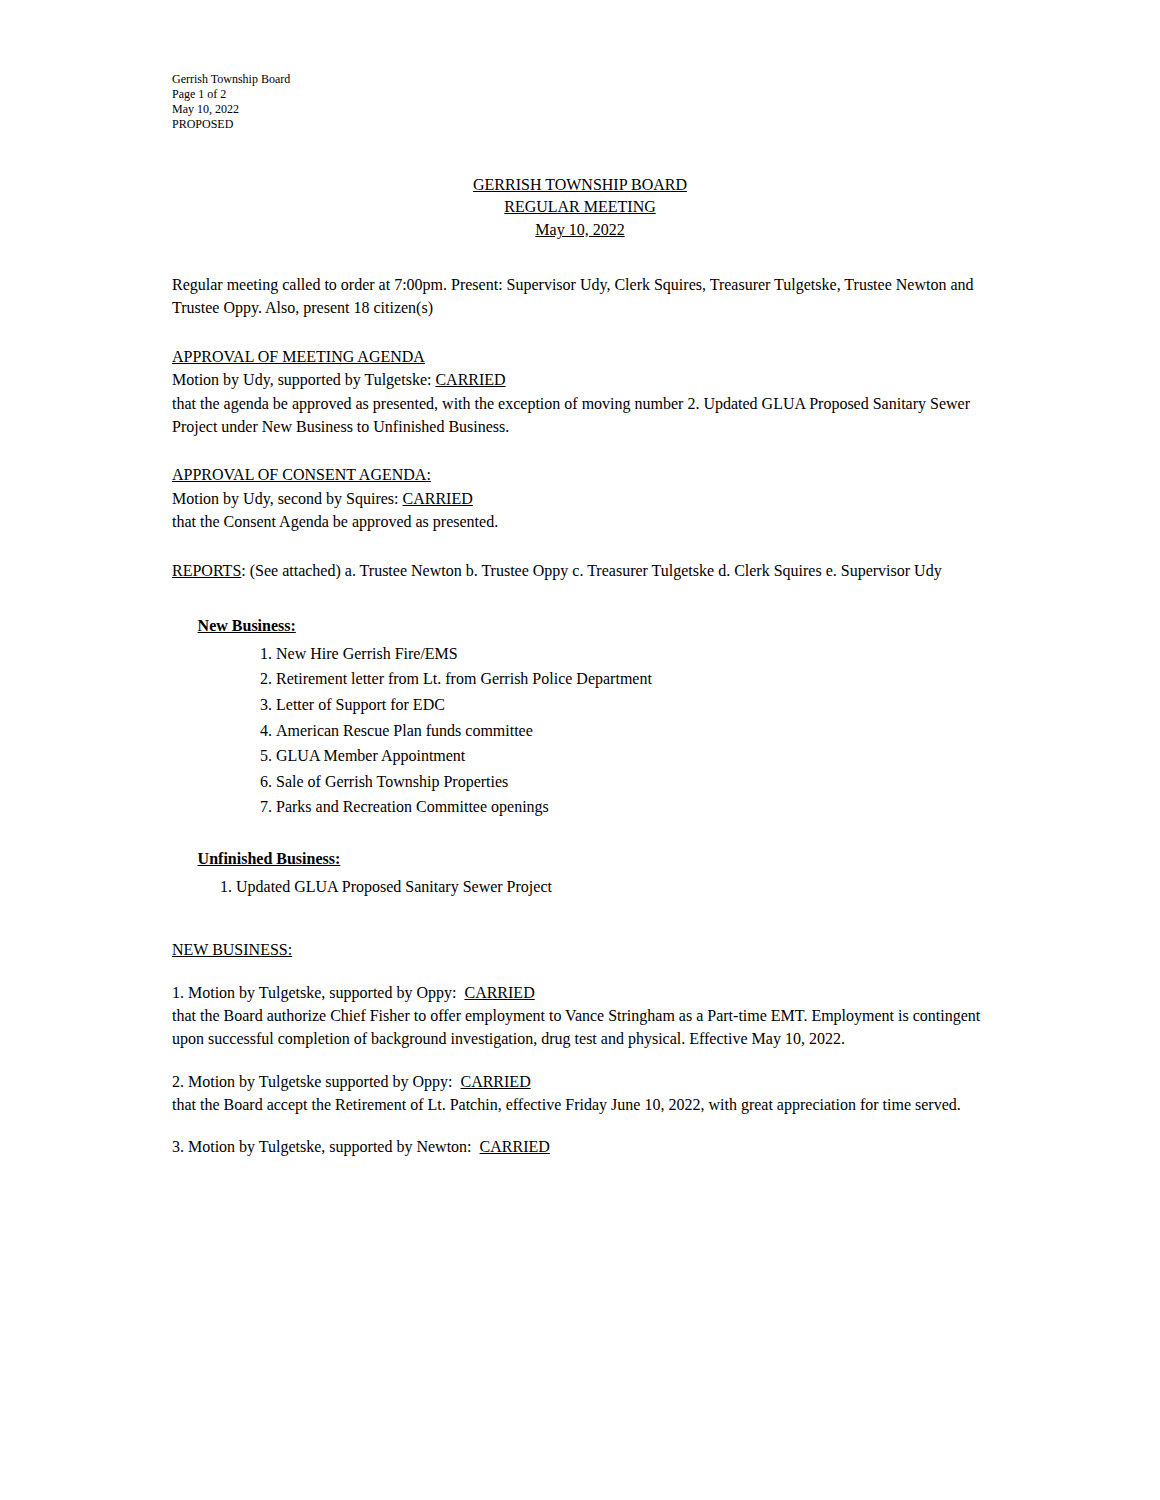Gerrish Township Board
Page 1 of 2
May 10, 2022
PROPOSED
GERRISH TOWNSHIP BOARD REGULAR MEETING May 10, 2022
Regular meeting called to order at 7:00pm. Present: Supervisor Udy, Clerk Squires, Treasurer Tulgetske, Trustee Newton and Trustee Oppy. Also, present 18 citizen(s)
APPROVAL OF MEETING AGENDA
Motion by Udy, supported by Tulgetske: CARRIED
that the agenda be approved as presented, with the exception of moving number 2. Updated GLUA Proposed Sanitary Sewer Project under New Business to Unfinished Business.
APPROVAL OF CONSENT AGENDA:
Motion by Udy, second by Squires: CARRIED
that the Consent Agenda be approved as presented.
REPORTS: (See attached) a. Trustee Newton b. Trustee Oppy c. Treasurer Tulgetske d. Clerk Squires e. Supervisor Udy
New Business:
New Hire Gerrish Fire/EMS
Retirement letter from Lt. from Gerrish Police Department
Letter of Support for EDC
American Rescue Plan funds committee
GLUA Member Appointment
Sale of Gerrish Township Properties
Parks and Recreation Committee openings
Unfinished Business:
Updated GLUA Proposed Sanitary Sewer Project
NEW BUSINESS:
1. Motion by Tulgetske, supported by Oppy: CARRIED
that the Board authorize Chief Fisher to offer employment to Vance Stringham as a Part-time EMT. Employment is contingent upon successful completion of background investigation, drug test and physical. Effective May 10, 2022.
2. Motion by Tulgetske supported by Oppy: CARRIED
that the Board accept the Retirement of Lt. Patchin, effective Friday June 10, 2022, with great appreciation for time served.
3. Motion by Tulgetske, supported by Newton: CARRIED